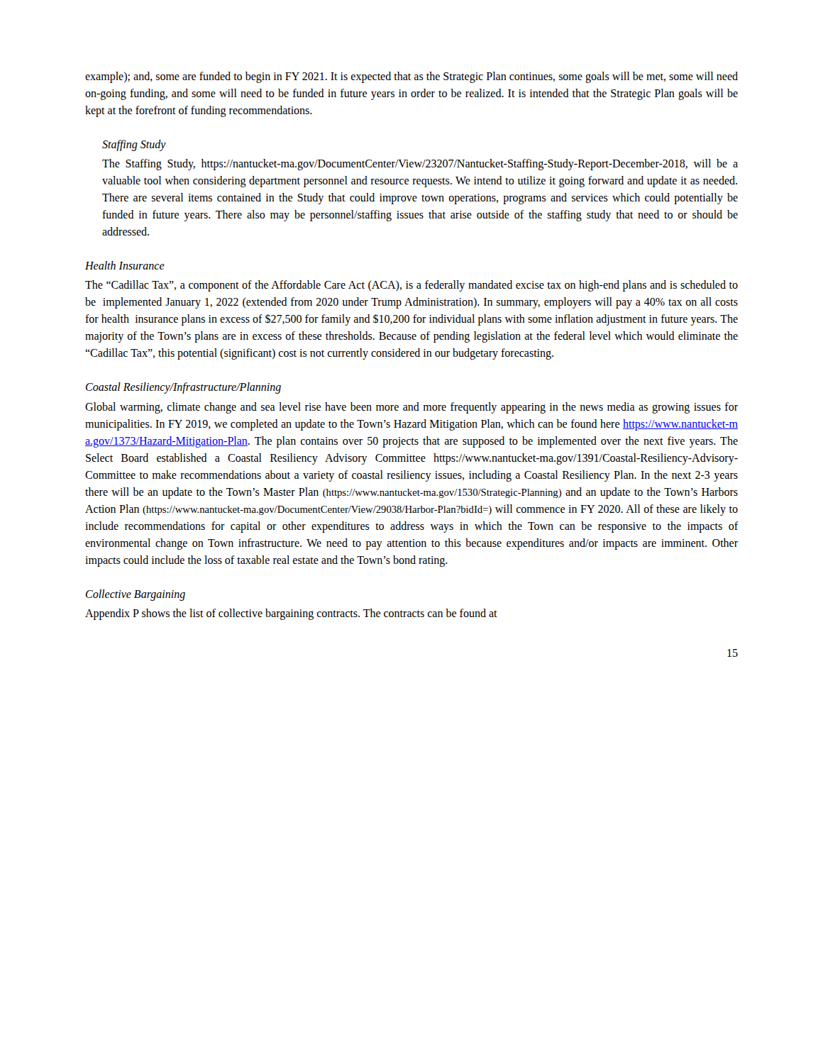example); and, some are funded to begin in FY 2021. It is expected that as the Strategic Plan continues, some goals will be met, some will need on-going funding, and some will need to be funded in future years in order to be realized. It is intended that the Strategic Plan goals will be kept at the forefront of funding recommendations.
Staffing Study
The Staffing Study, https://nantucket-ma.gov/DocumentCenter/View/23207/Nantucket-Staffing-Study-Report-December-2018, will be a valuable tool when considering department personnel and resource requests. We intend to utilize it going forward and update it as needed. There are several items contained in the Study that could improve town operations, programs and services which could potentially be funded in future years. There also may be personnel/staffing issues that arise outside of the staffing study that need to or should be addressed.
Health Insurance
The “Cadillac Tax”, a component of the Affordable Care Act (ACA), is a federally mandated excise tax on high-end plans and is scheduled to be implemented January 1, 2022 (extended from 2020 under Trump Administration). In summary, employers will pay a 40% tax on all costs for health insurance plans in excess of $27,500 for family and $10,200 for individual plans with some inflation adjustment in future years. The majority of the Town’s plans are in excess of these thresholds. Because of pending legislation at the federal level which would eliminate the “Cadillac Tax”, this potential (significant) cost is not currently considered in our budgetary forecasting.
Coastal Resiliency/Infrastructure/Planning
Global warming, climate change and sea level rise have been more and more frequently appearing in the news media as growing issues for municipalities. In FY 2019, we completed an update to the Town’s Hazard Mitigation Plan, which can be found here https://www.nantucket-ma.gov/1373/Hazard-Mitigation-Plan. The plan contains over 50 projects that are supposed to be implemented over the next five years. The Select Board established a Coastal Resiliency Advisory Committee https://www.nantucket-ma.gov/1391/Coastal-Resiliency-Advisory-Committee to make recommendations about a variety of coastal resiliency issues, including a Coastal Resiliency Plan. In the next 2-3 years there will be an update to the Town’s Master Plan (https://www.nantucket-ma.gov/1530/Strategic-Planning) and an update to the Town’s Harbors Action Plan (https://www.nantucket-ma.gov/DocumentCenter/View/29038/Harbor-Plan?bidId=) will commence in FY 2020. All of these are likely to include recommendations for capital or other expenditures to address ways in which the Town can be responsive to the impacts of environmental change on Town infrastructure. We need to pay attention to this because expenditures and/or impacts are imminent. Other impacts could include the loss of taxable real estate and the Town’s bond rating.
Collective Bargaining
Appendix P shows the list of collective bargaining contracts. The contracts can be found at
15